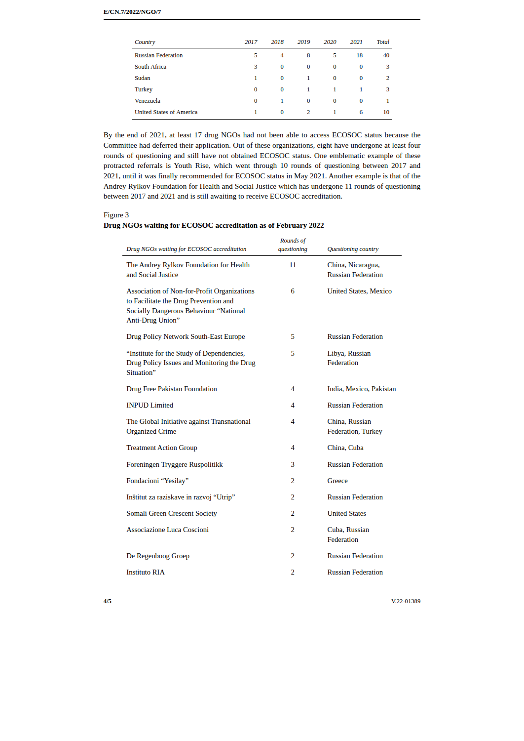E/CN.7/2022/NGO/7
| Country | 2017 | 2018 | 2019 | 2020 | 2021 | Total |
| --- | --- | --- | --- | --- | --- | --- |
| Russian Federation | 5 | 4 | 8 | 5 | 18 | 40 |
| South Africa | 3 | 0 | 0 | 0 | 0 | 3 |
| Sudan | 1 | 0 | 1 | 0 | 0 | 2 |
| Turkey | 0 | 0 | 1 | 1 | 1 | 3 |
| Venezuela | 0 | 1 | 0 | 0 | 0 | 1 |
| United States of America | 1 | 0 | 2 | 1 | 6 | 10 |
By the end of 2021, at least 17 drug NGOs had not been able to access ECOSOC status because the Committee had deferred their application. Out of these organizations, eight have undergone at least four rounds of questioning and still have not obtained ECOSOC status. One emblematic example of these protracted referrals is Youth Rise, which went through 10 rounds of questioning between 2017 and 2021, until it was finally recommended for ECOSOC status in May 2021. Another example is that of the Andrey Rylkov Foundation for Health and Social Justice which has undergone 11 rounds of questioning between 2017 and 2021 and is still awaiting to receive ECOSOC accreditation.
Figure 3
Drug NGOs waiting for ECOSOC accreditation as of February 2022
| Drug NGOs waiting for ECOSOC accreditation | Rounds of questioning | Questioning country |
| --- | --- | --- |
| The Andrey Rylkov Foundation for Health and Social Justice | 11 | China, Nicaragua, Russian Federation |
| Association of Non-for-Profit Organizations to Facilitate the Drug Prevention and Socially Dangerous Behaviour “National Anti-Drug Union” | 6 | United States, Mexico |
| Drug Policy Network South-East Europe | 5 | Russian Federation |
| “Institute for the Study of Dependencies, Drug Policy Issues and Monitoring the Drug Situation” | 5 | Libya, Russian Federation |
| Drug Free Pakistan Foundation | 4 | India, Mexico, Pakistan |
| INPUD Limited | 4 | Russian Federation |
| The Global Initiative against Transnational Organized Crime | 4 | China, Russian Federation, Turkey |
| Treatment Action Group | 4 | China, Cuba |
| Foreningen Tryggere Ruspolitikk | 3 | Russian Federation |
| Fondacioni “Yesilay” | 2 | Greece |
| Inštitut za raziskave in razvoj “Utrip” | 2 | Russian Federation |
| Somali Green Crescent Society | 2 | United States |
| Associazione Luca Coscioni | 2 | Cuba, Russian Federation |
| De Regenboog Groep | 2 | Russian Federation |
| Instituto RIA | 2 | Russian Federation |
4/5 V.22-01389